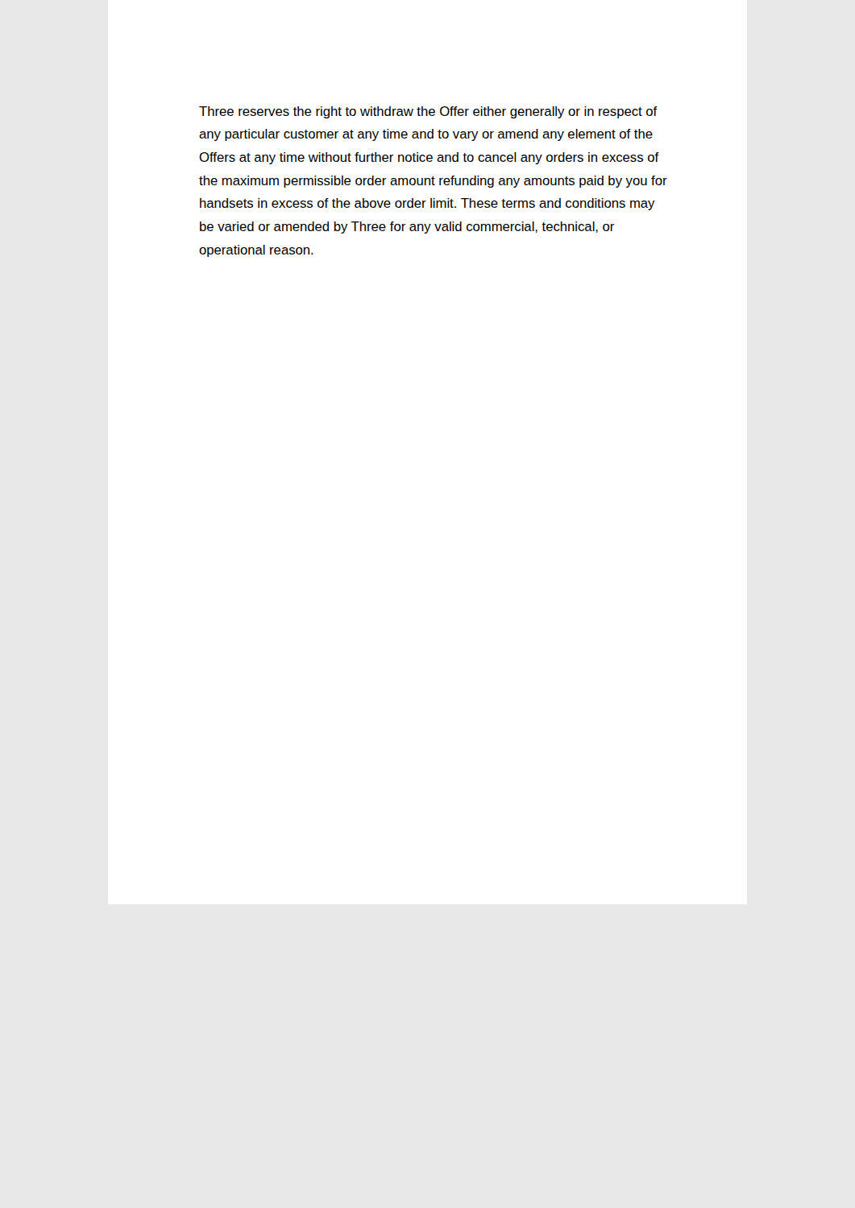Three reserves the right to withdraw the Offer either generally or in respect of any particular customer at any time and to vary or amend any element of the Offers at any time without further notice and to cancel any orders in excess of the maximum permissible order amount refunding any amounts paid by you for handsets in excess of the above order limit. These terms and conditions may be varied or amended by Three for any valid commercial, technical, or operational reason.